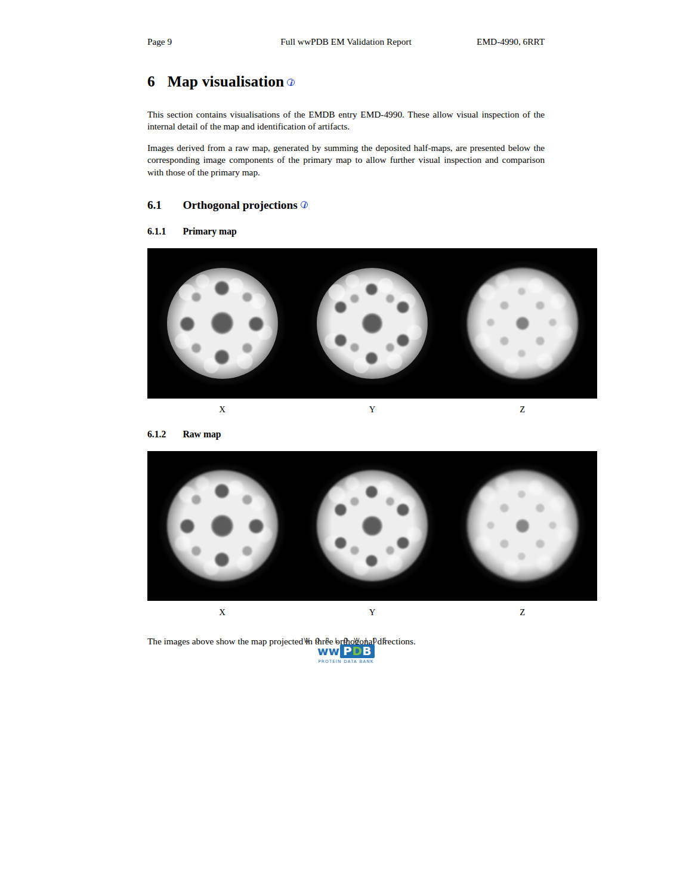Page 9
Full wwPDB EM Validation Report
EMD-4990, 6RRT
6 Map visualisationi
This section contains visualisations of the EMDB entry EMD-4990. These allow visual inspection of the internal detail of the map and identification of artifacts.
Images derived from a raw map, generated by summing the deposited half-maps, are presented below the corresponding image components of the primary map to allow further visual inspection and comparison with those of the primary map.
6.1 Orthogonal projectionsi
6.1.1 Primary map
X
Y
Z
6.1.2 Raw map
X
Y
Z
The images above show the map projected in three orthogonal directions.
W O R L D W I D E
ww PDB
PROTEIN DATA BANK